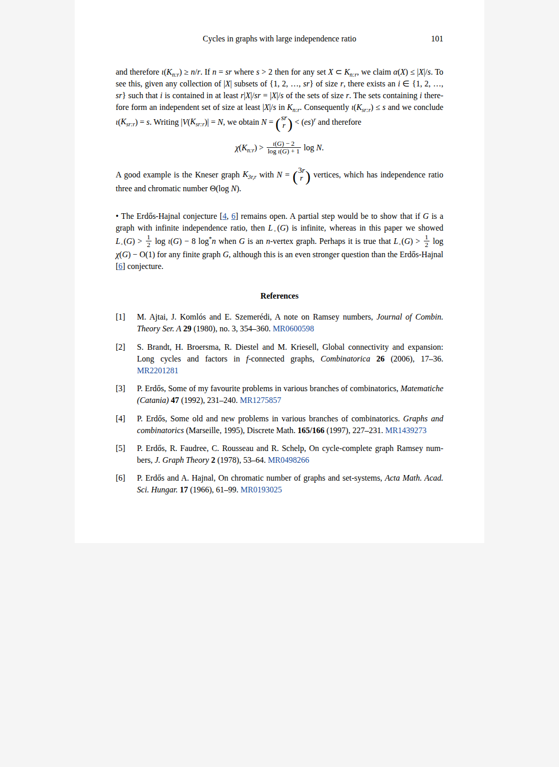Cycles in graphs with large independence ratio101
and therefore ι(Kn:r) ≥ n/r. If n = sr where s > 2 then for any set X ⊂ Kn:r, we claim α(X) ≤ |X|/s. To see this, given any collection of |X| subsets of {1, 2, …, sr} of size r, there exists an i ∈ {1, 2, …, sr} such that i is contained in at least r|X|/sr = |X|/s of the sets of size r. The sets containing i therefore form an independent set of size at least |X|/s in Kn:r. Consequently ι(Ksr:r) ≤ s and we conclude ι(Ksr:r) = s. Writing |V(Ksr:r)| = N, we obtain N = (sr r) < (es)r and therefore
χ(Kn:r) > ι(G) − 2 log ι(G) + 1 log N.
A good example is the Kneser graph K3r,r with N = (3r r) vertices, which has independence ratio three and chromatic number Θ(log N).
• The Erdős-Hajnal conjecture [4, 6] remains open. A partial step would be to show that if G is a graph with infinite independence ratio, then L◦(G) is infinite, whereas in this paper we showed L◦(G) > 12 log ι(G) − 8 log*n when G is an n-vertex graph. Perhaps it is true that L◦(G) > 12 log χ(G) − O(1) for any finite graph G, although this is an even stronger question than the Erdős-Hajnal [6] conjecture.
References
[1] M. Ajtai, J. Komlós and E. Szemerédi, A note on Ramsey numbers, Journal of Combin. Theory Ser. A 29 (1980), no. 3, 354–360. MR0600598
[2] S. Brandt, H. Broersma, R. Diestel and M. Kriesell, Global connectivity and expansion: Long cycles and factors in f-connected graphs, Combinatorica 26 (2006), 17–36. MR2201281
[3] P. Erdős, Some of my favourite problems in various branches of combinatorics, Matematiche (Catania) 47 (1992), 231–240. MR1275857
[4] P. Erdős, Some old and new problems in various branches of combinatorics. Graphs and combinatorics (Marseille, 1995), Discrete Math. 165/166 (1997), 227–231. MR1439273
[5] P. Erdős, R. Faudree, C. Rousseau and R. Schelp, On cycle-complete graph Ramsey numbers, J. Graph Theory 2 (1978), 53–64. MR0498266
[6] P. Erdős and A. Hajnal, On chromatic number of graphs and set-systems, Acta Math. Acad. Sci. Hungar. 17 (1966), 61–99. MR0193025